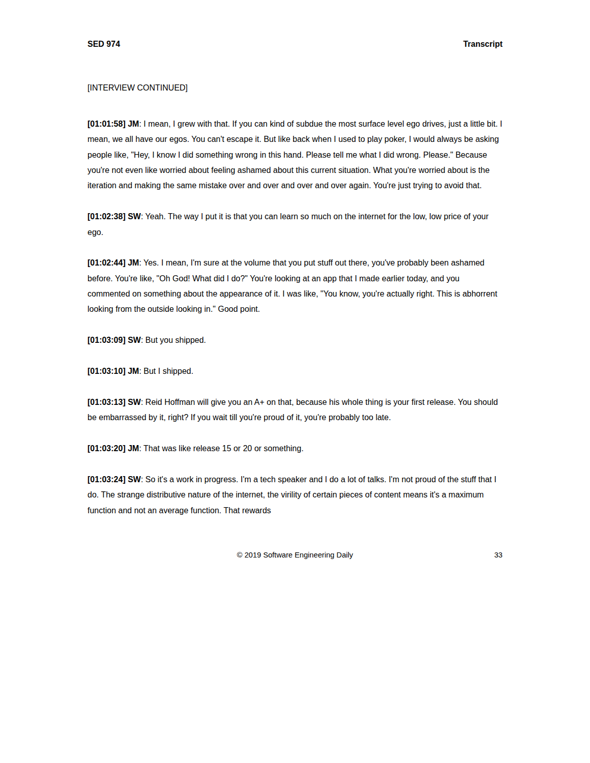SED 974 Transcript
[INTERVIEW CONTINUED]
[01:01:58] JM: I mean, I grew with that. If you can kind of subdue the most surface level ego drives, just a little bit. I mean, we all have our egos. You can't escape it. But like back when I used to play poker, I would always be asking people like, "Hey, I know I did something wrong in this hand. Please tell me what I did wrong. Please." Because you're not even like worried about feeling ashamed about this current situation. What you're worried about is the iteration and making the same mistake over and over and over and over again. You're just trying to avoid that.
[01:02:38] SW: Yeah. The way I put it is that you can learn so much on the internet for the low, low price of your ego.
[01:02:44] JM: Yes. I mean, I'm sure at the volume that you put stuff out there, you've probably been ashamed before. You're like, "Oh God! What did I do?" You're looking at an app that I made earlier today, and you commented on something about the appearance of it. I was like, "You know, you're actually right. This is abhorrent looking from the outside looking in." Good point.
[01:03:09] SW: But you shipped.
[01:03:10] JM: But I shipped.
[01:03:13] SW: Reid Hoffman will give you an A+ on that, because his whole thing is your first release. You should be embarrassed by it, right? If you wait till you're proud of it, you're probably too late.
[01:03:20] JM: That was like release 15 or 20 or something.
[01:03:24] SW: So it's a work in progress. I'm a tech speaker and I do a lot of talks. I'm not proud of the stuff that I do. The strange distributive nature of the internet, the virility of certain pieces of content means it's a maximum function and not an average function. That rewards
© 2019 Software Engineering Daily 33